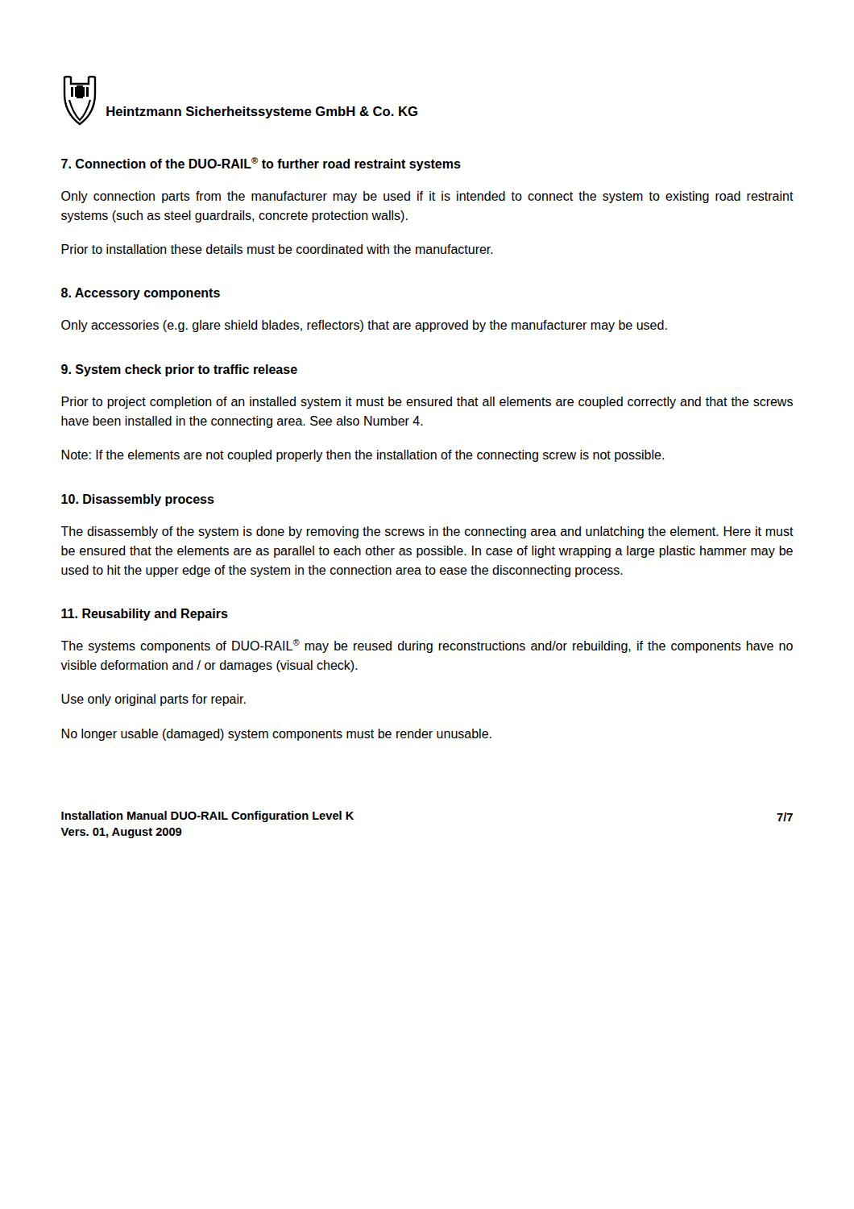Heintzmann Sicherheitssysteme GmbH & Co. KG
7. Connection of the DUO-RAIL® to further road restraint systems
Only connection parts from the manufacturer may be used if it is intended to connect the system to existing road restraint systems (such as steel guardrails, concrete protection walls).
Prior to installation these details must be coordinated with the manufacturer.
8. Accessory components
Only accessories (e.g. glare shield blades, reflectors) that are approved by the manufacturer may be used.
9. System check prior to traffic release
Prior to project completion of an installed system it must be ensured that all elements are coupled correctly and that the screws have been installed in the connecting area. See also Number 4.
Note: If the elements are not coupled properly then the installation of the connecting screw is not possible.
10. Disassembly process
The disassembly of the system is done by removing the screws in the connecting area and unlatching the element. Here it must be ensured that the elements are as parallel to each other as possible. In case of light wrapping a large plastic hammer may be used to hit the upper edge of the system in the connection area to ease the disconnecting process.
11. Reusability and Repairs
The systems components of DUO-RAIL® may be reused during reconstructions and/or rebuilding, if the components have no visible deformation and / or damages (visual check).
Use only original parts for repair.
No longer usable (damaged) system components must be render unusable.
Installation Manual DUO-RAIL Configuration Level K
Vers. 01, August 2009
7/7